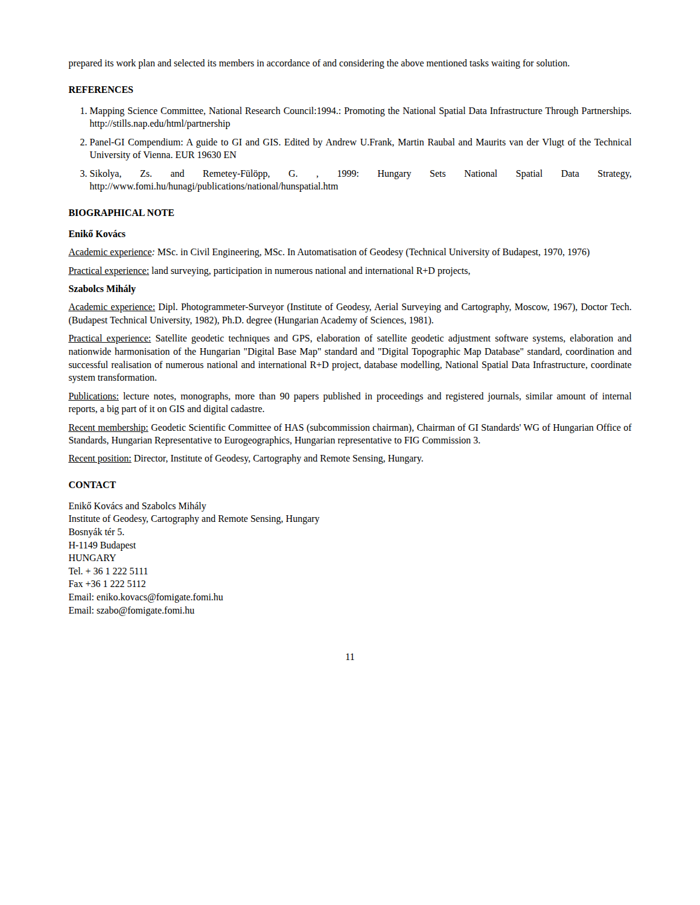prepared its work plan and selected its members in accordance of and considering the above mentioned tasks waiting for solution.
REFERENCES
Mapping Science Committee, National Research Council:1994.: Promoting the National Spatial Data Infrastructure Through Partnerships. http://stills.nap.edu/html/partnership
Panel-GI Compendium: A guide to GI and GIS. Edited by Andrew U.Frank, Martin Raubal and Maurits van der Vlugt of the Technical University of Vienna. EUR 19630 EN
Sikolya, Zs. and Remetey-Fülöpp, G. , 1999: Hungary Sets National Spatial Data Strategy, http://www.fomi.hu/hunagi/publications/national/hunspatial.htm
BIOGRAPHICAL NOTE
Enikő Kovács
Academic experience: MSc. in Civil Engineering, MSc. In Automatisation of Geodesy (Technical University of Budapest, 1970, 1976)
Practical experience: land surveying, participation in numerous national and international R+D projects,
Szabolcs Mihály
Academic experience: Dipl. Photogrammeter-Surveyor (Institute of Geodesy, Aerial Surveying and Cartography, Moscow, 1967), Doctor Tech. (Budapest Technical University, 1982), Ph.D. degree (Hungarian Academy of Sciences, 1981).
Practical experience: Satellite geodetic techniques and GPS, elaboration of satellite geodetic adjustment software systems, elaboration and nationwide harmonisation of the Hungarian "Digital Base Map" standard and "Digital Topographic Map Database" standard, coordination and successful realisation of numerous national and international R+D project, database modelling, National Spatial Data Infrastructure, coordinate system transformation.
Publications: lecture notes, monographs, more than 90 papers published in proceedings and registered journals, similar amount of internal reports, a big part of it on GIS and digital cadastre.
Recent membership: Geodetic Scientific Committee of HAS (subcommission chairman), Chairman of GI Standards' WG of Hungarian Office of Standards, Hungarian Representative to Eurogeographics, Hungarian representative to FIG Commission 3.
Recent position: Director, Institute of Geodesy, Cartography and Remote Sensing, Hungary.
CONTACT
Enikő Kovács and Szabolcs Mihály
Institute of Geodesy, Cartography and Remote Sensing, Hungary
Bosnyák tér 5.
H-1149 Budapest
HUNGARY
Tel. + 36 1 222 5111
Fax +36 1 222 5112
Email: eniko.kovacs@fomigate.fomi.hu
Email: szabo@fomigate.fomi.hu
11